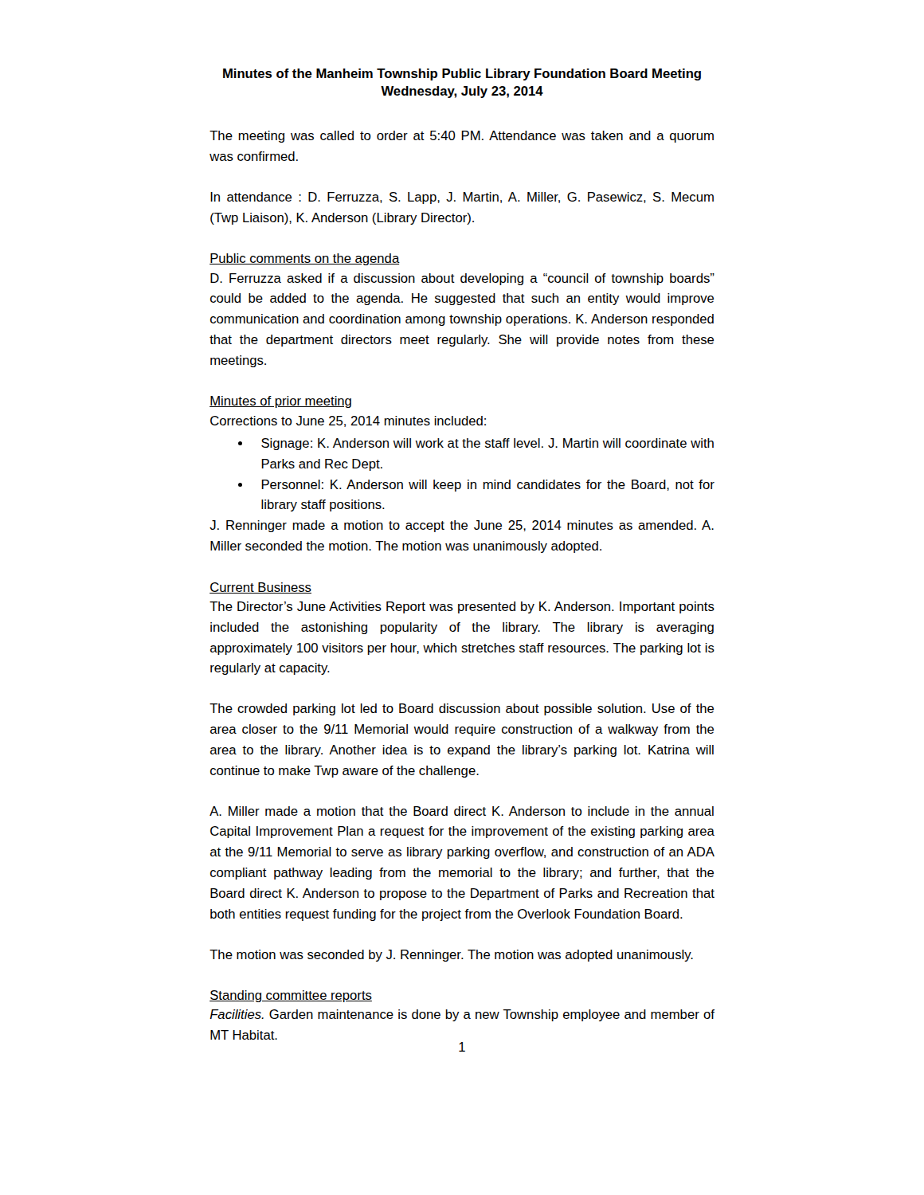Minutes of the Manheim Township Public Library Foundation Board Meeting
Wednesday, July 23, 2014
The meeting was called to order at 5:40 PM. Attendance was taken and a quorum was confirmed.
In attendance : D. Ferruzza, S. Lapp, J. Martin, A. Miller, G. Pasewicz, S. Mecum (Twp Liaison), K. Anderson (Library Director).
Public comments on the agenda
D. Ferruzza asked if a discussion about developing a “council of township boards” could be added to the agenda. He suggested that such an entity would improve communication and coordination among township operations. K. Anderson responded that the department directors meet regularly. She will provide notes from these meetings.
Minutes of prior meeting
Corrections to June 25, 2014 minutes included:
Signage: K. Anderson will work at the staff level. J. Martin will coordinate with Parks and Rec Dept.
Personnel: K. Anderson will keep in mind candidates for the Board, not for library staff positions.
J. Renninger made a motion to accept the June 25, 2014 minutes as amended. A. Miller seconded the motion. The motion was unanimously adopted.
Current Business
The Director’s June Activities Report was presented by K. Anderson. Important points included the astonishing popularity of the library. The library is averaging approximately 100 visitors per hour, which stretches staff resources. The parking lot is regularly at capacity.
The crowded parking lot led to Board discussion about possible solution. Use of the area closer to the 9/11 Memorial would require construction of a walkway from the area to the library. Another idea is to expand the library’s parking lot. Katrina will continue to make Twp aware of the challenge.
A. Miller made a motion that the Board direct K. Anderson to include in the annual Capital Improvement Plan a request for the improvement of the existing parking area at the 9/11 Memorial to serve as library parking overflow, and construction of an ADA compliant pathway leading from the memorial to the library; and further, that the Board direct K. Anderson to propose to the Department of Parks and Recreation that both entities request funding for the project from the Overlook Foundation Board.
The motion was seconded by J. Renninger. The motion was adopted unanimously.
Standing committee reports
Facilities. Garden maintenance is done by a new Township employee and member of MT Habitat.
1